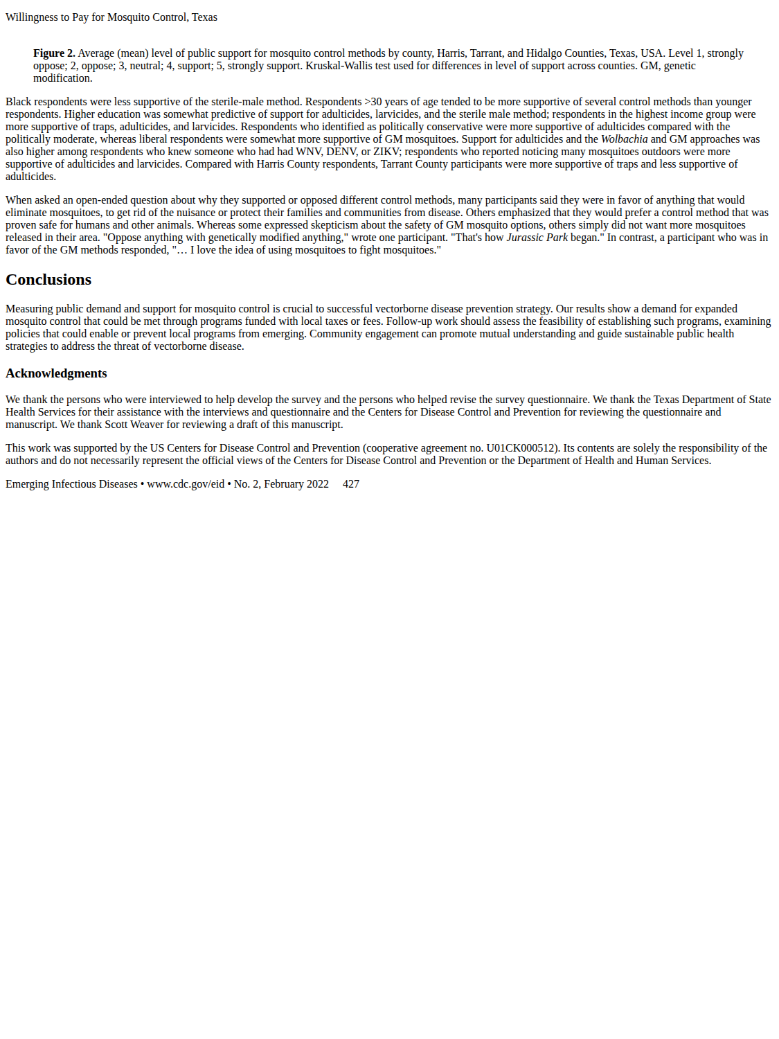Willingness to Pay for Mosquito Control, Texas
Figure 2. Average (mean) level of public support for mosquito control methods by county, Harris, Tarrant, and Hidalgo Counties, Texas, USA. Level 1, strongly oppose; 2, oppose; 3, neutral; 4, support; 5, strongly support. Kruskal-Wallis test used for differences in level of support across counties. GM, genetic modification.
Black respondents were less supportive of the sterile-male method. Respondents >30 years of age tended to be more supportive of several control methods than younger respondents. Higher education was somewhat predictive of support for adulticides, larvicides, and the sterile male method; respondents in the highest income group were more supportive of traps, adulticides, and larvicides. Respondents who identified as politically conservative were more supportive of adulticides compared with the politically moderate, whereas liberal respondents were somewhat more supportive of GM mosquitoes. Support for adulticides and the Wolbachia and GM approaches was also higher among respondents who knew someone who had had WNV, DENV, or ZIKV; respondents who reported noticing many mosquitoes outdoors were more supportive of adulticides and larvicides. Compared with Harris County respondents, Tarrant County participants were more supportive of traps and less supportive of adulticides.
When asked an open-ended question about why they supported or opposed different control methods, many participants said they were in favor of anything that would eliminate mosquitoes, to get rid of the nuisance or protect their families and communities from disease. Others emphasized that they would prefer a control method that was proven safe for humans and other animals. Whereas some expressed skepticism about the safety of GM mosquito options, others simply did not want more mosquitoes released in their area. "Oppose anything with genetically modified anything," wrote one participant. "That's how Jurassic Park began." In contrast, a participant who was in favor of the GM methods responded, "… I love the idea of using mosquitoes to fight mosquitoes."
Conclusions
Measuring public demand and support for mosquito control is crucial to successful vectorborne disease prevention strategy. Our results show a demand for expanded mosquito control that could be met through programs funded with local taxes or fees. Follow-up work should assess the feasibility of establishing such programs, examining policies that could enable or prevent local programs from emerging. Community engagement can promote mutual understanding and guide sustainable public health strategies to address the threat of vectorborne disease.
Acknowledgments
We thank the persons who were interviewed to help develop the survey and the persons who helped revise the survey questionnaire. We thank the Texas Department of State Health Services for their assistance with the interviews and questionnaire and the Centers for Disease Control and Prevention for reviewing the questionnaire and manuscript. We thank Scott Weaver for reviewing a draft of this manuscript.
This work was supported by the US Centers for Disease Control and Prevention (cooperative agreement no. U01CK000512). Its contents are solely the responsibility of the authors and do not necessarily represent the official views of the Centers for Disease Control and Prevention or the Department of Health and Human Services.
Emerging Infectious Diseases • www.cdc.gov/eid • No. 2, February 2022 427